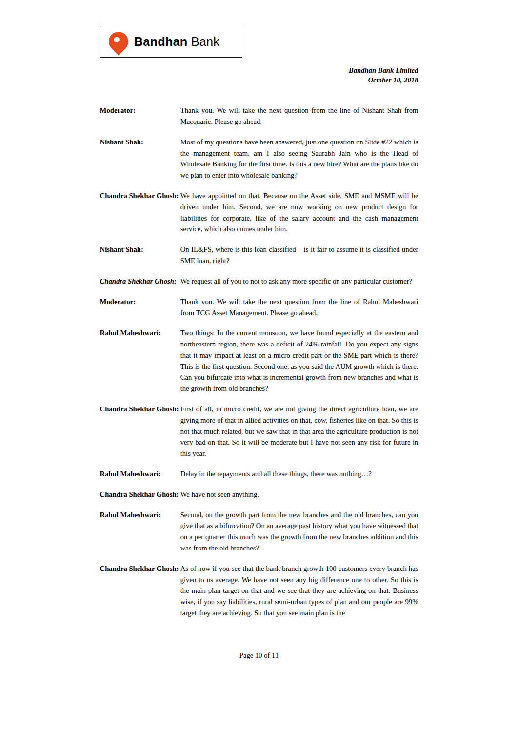Bandhan Bank
Bandhan Bank Limited
October 10, 2018
| Moderator: | Thank you. We will take the next question from the line of Nishant Shah from Macquarie. Please go ahead. |
| Nishant Shah: | Most of my questions have been answered, just one question on Slide #22 which is the management team, am I also seeing Saurabh Jain who is the Head of Wholesale Banking for the first time. Is this a new hire? What are the plans like do we plan to enter into wholesale banking? |
| Chandra Shekhar Ghosh: | We have appointed on that. Because on the Asset side, SME and MSME will be driven under him. Second, we are now working on new product design for liabilities for corporate, like of the salary account and the cash management service, which also comes under him. |
| Nishant Shah: | On IL&FS, where is this loan classified – is it fair to assume it is classified under SME loan, right? |
| Chandra Shekhar Ghosh: | We request all of you to not to ask any more specific on any particular customer? |
| Moderator: | Thank you. We will take the next question from the line of Rahul Maheshwari from TCG Asset Management. Please go ahead. |
| Rahul Maheshwari: | Two things: In the current monsoon, we have found especially at the eastern and northeastern region, there was a deficit of 24% rainfall. Do you expect any signs that it may impact at least on a micro credit part or the SME part which is there? This is the first question. Second one, as you said the AUM growth which is there. Can you bifurcate into what is incremental growth from new branches and what is the growth from old branches? |
| Chandra Shekhar Ghosh: | First of all, in micro credit, we are not giving the direct agriculture loan, we are giving more of that in allied activities on that, cow, fisheries like on that. So this is not that much related, but we saw that in that area the agriculture production is not very bad on that. So it will be moderate but I have not seen any risk for future in this year. |
| Rahul Maheshwari: | Delay in the repayments and all these things, there was nothing…? |
| Chandra Shekhar Ghosh: | We have not seen anything. |
| Rahul Maheshwari: | Second, on the growth part from the new branches and the old branches, can you give that as a bifurcation? On an average past history what you have witnessed that on a per quarter this much was the growth from the new branches addition and this was from the old branches? |
| Chandra Shekhar Ghosh: | As of now if you see that the bank branch growth 100 customers every branch has given to us average. We have not seen any big difference one to other. So this is the main plan target on that and we see that they are achieving on that. Business wise, if you say liabilities, rural semi-urban types of plan and our people are 99% target they are achieving. So that you see main plan is the |
Page 10 of 11